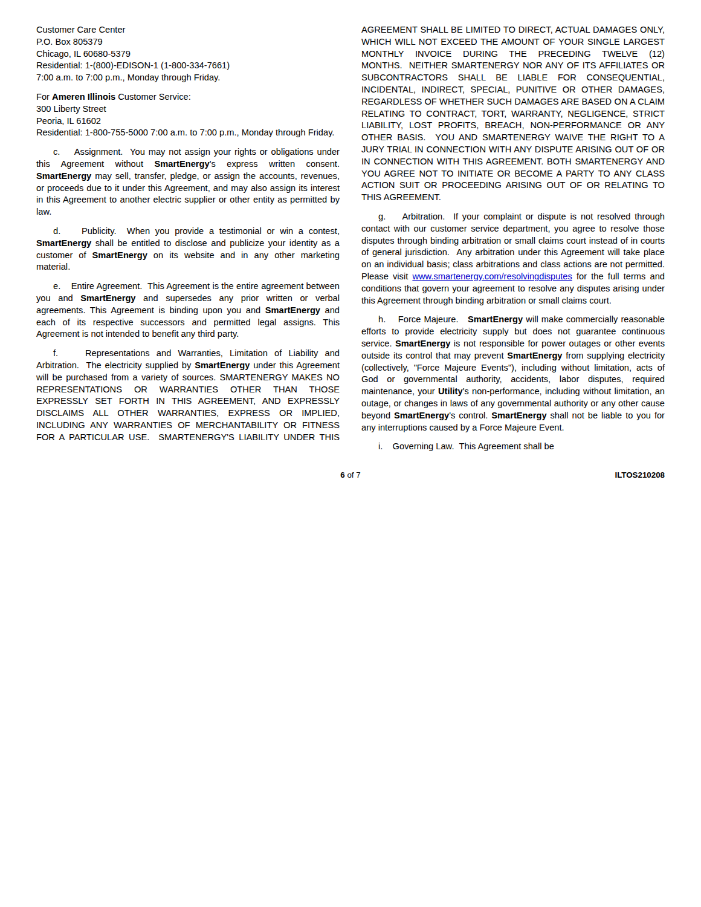Customer Care Center
P.O. Box 805379
Chicago, IL 60680-5379
Residential: 1-(800)-EDISON-1 (1-800-334-7661)
7:00 a.m. to 7:00 p.m., Monday through Friday.
For Ameren Illinois Customer Service:
300 Liberty Street
Peoria, IL 61602
Residential: 1-800-755-5000 7:00 a.m. to 7:00 p.m., Monday through Friday.
c. Assignment. You may not assign your rights or obligations under this Agreement without SmartEnergy's express written consent. SmartEnergy may sell, transfer, pledge, or assign the accounts, revenues, or proceeds due to it under this Agreement, and may also assign its interest in this Agreement to another electric supplier or other entity as permitted by law.
d. Publicity. When you provide a testimonial or win a contest, SmartEnergy shall be entitled to disclose and publicize your identity as a customer of SmartEnergy on its website and in any other marketing material.
e. Entire Agreement. This Agreement is the entire agreement between you and SmartEnergy and supersedes any prior written or verbal agreements. This Agreement is binding upon you and SmartEnergy and each of its respective successors and permitted legal assigns. This Agreement is not intended to benefit any third party.
f. Representations and Warranties, Limitation of Liability and Arbitration. The electricity supplied by SmartEnergy under this Agreement will be purchased from a variety of sources. SMARTENERGY MAKES NO REPRESENTATIONS OR WARRANTIES OTHER THAN THOSE EXPRESSLY SET FORTH IN THIS AGREEMENT, AND EXPRESSLY DISCLAIMS ALL OTHER WARRANTIES, EXPRESS OR IMPLIED, INCLUDING ANY WARRANTIES OF MERCHANTABILITY OR FITNESS FOR A PARTICULAR USE. SMARTENERGY'S LIABILITY UNDER THIS AGREEMENT SHALL BE LIMITED TO DIRECT, ACTUAL DAMAGES ONLY, WHICH WILL NOT EXCEED THE AMOUNT OF YOUR SINGLE LARGEST MONTHLY INVOICE DURING THE PRECEDING TWELVE (12) MONTHS. NEITHER SMARTENERGY NOR ANY OF ITS AFFILIATES OR SUBCONTRACTORS SHALL BE LIABLE FOR CONSEQUENTIAL, INCIDENTAL, INDIRECT, SPECIAL, PUNITIVE OR OTHER DAMAGES, REGARDLESS OF WHETHER SUCH DAMAGES ARE BASED ON A CLAIM RELATING TO CONTRACT, TORT, WARRANTY, NEGLIGENCE, STRICT LIABILITY, LOST PROFITS, BREACH, NON-PERFORMANCE OR ANY OTHER BASIS. YOU AND SMARTENERGY WAIVE THE RIGHT TO A JURY TRIAL IN CONNECTION WITH ANY DISPUTE ARISING OUT OF OR IN CONNECTION WITH THIS AGREEMENT. BOTH SMARTENERGY AND YOU AGREE NOT TO INITIATE OR BECOME A PARTY TO ANY CLASS ACTION SUIT OR PROCEEDING ARISING OUT OF OR RELATING TO THIS AGREEMENT.
g. Arbitration. If your complaint or dispute is not resolved through contact with our customer service department, you agree to resolve those disputes through binding arbitration or small claims court instead of in courts of general jurisdiction. Any arbitration under this Agreement will take place on an individual basis; class arbitrations and class actions are not permitted. Please visit www.smartenergy.com/resolvingdisputes for the full terms and conditions that govern your agreement to resolve any disputes arising under this Agreement through binding arbitration or small claims court.
h. Force Majeure. SmartEnergy will make commercially reasonable efforts to provide electricity supply but does not guarantee continuous service. SmartEnergy is not responsible for power outages or other events outside its control that may prevent SmartEnergy from supplying electricity (collectively, "Force Majeure Events"), including without limitation, acts of God or governmental authority, accidents, labor disputes, required maintenance, your Utility's non-performance, including without limitation, an outage, or changes in laws of any governmental authority or any other cause beyond SmartEnergy's control. SmartEnergy shall not be liable to you for any interruptions caused by a Force Majeure Event.
i. Governing Law. This Agreement shall be
6 of 7
ILTOS210208